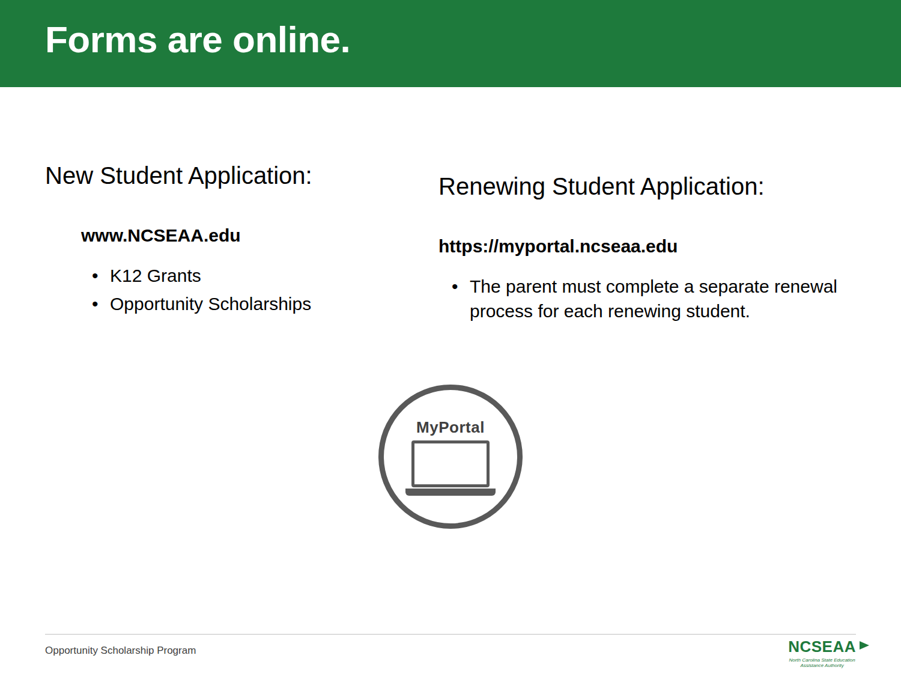Forms are online.
New Student Application:
www.NCSEAA.edu
K12 Grants
Opportunity Scholarships
Renewing Student Application:
https://myportal.ncseaa.edu
The parent must complete a separate renewal process for each renewing student.
MyPortal
Opportunity Scholarship Program
NCSEAA
North Carolina State Education
Assistance Authority